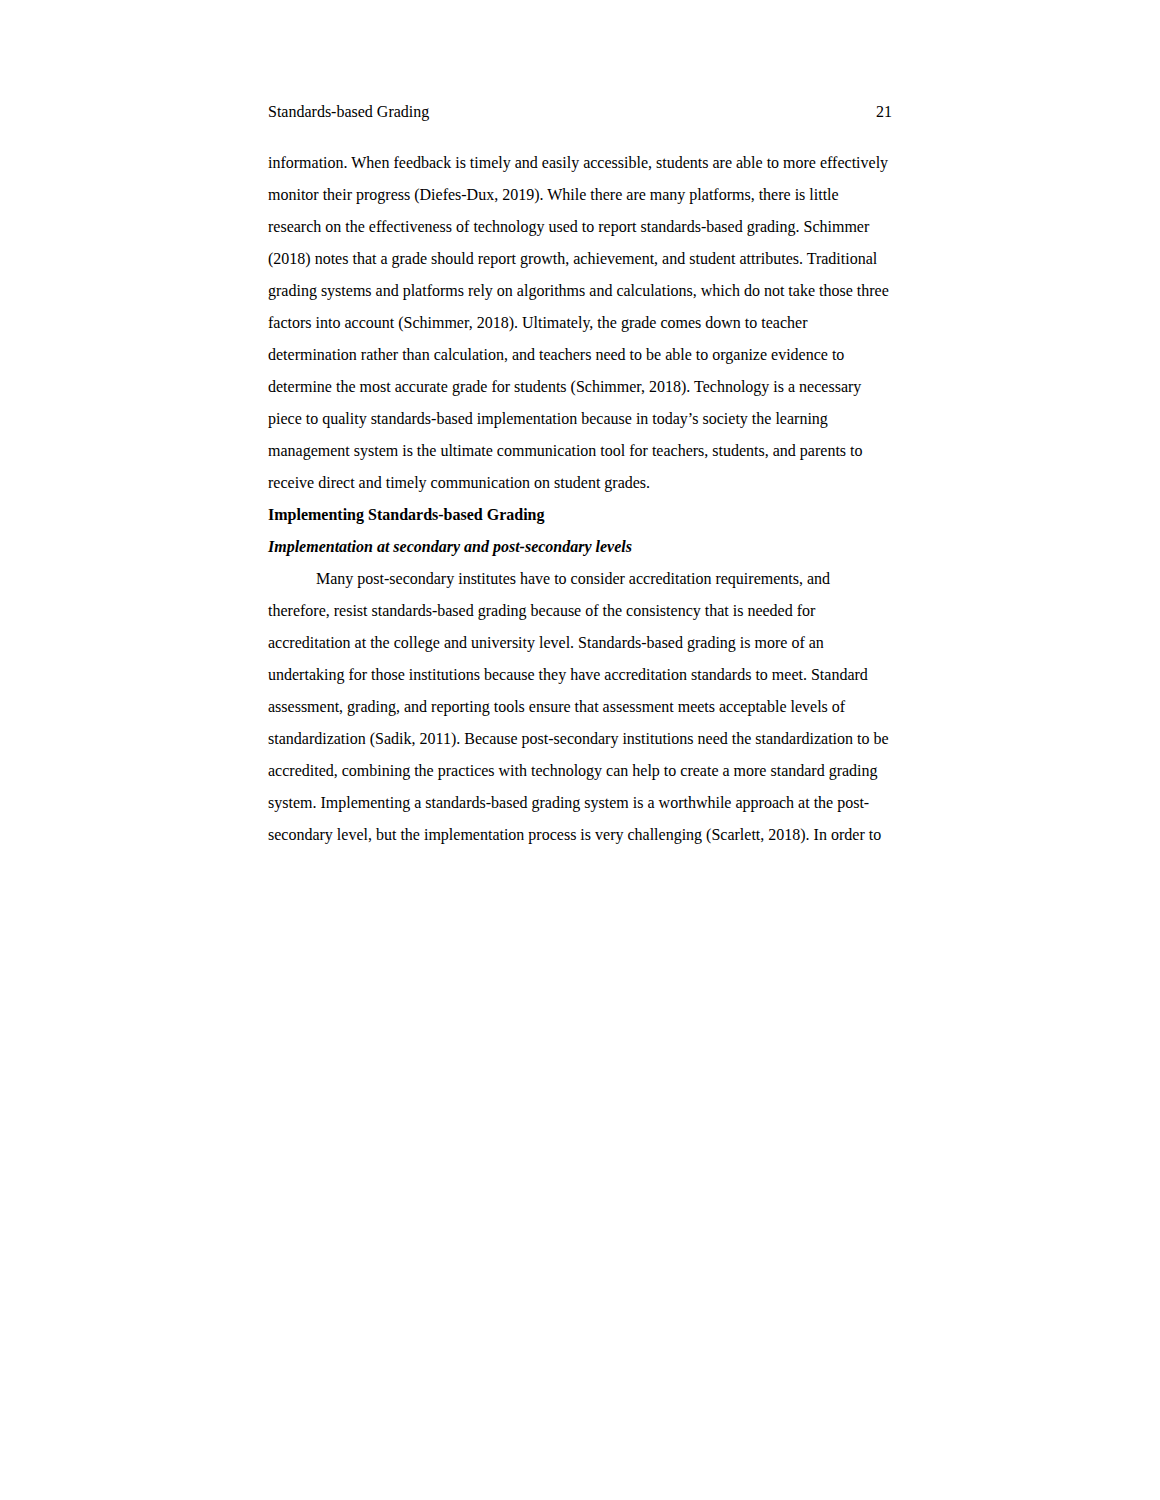Standards-based Grading 21
information. When feedback is timely and easily accessible, students are able to more effectively monitor their progress (Diefes-Dux, 2019). While there are many platforms, there is little research on the effectiveness of technology used to report standards-based grading. Schimmer (2018) notes that a grade should report growth, achievement, and student attributes. Traditional grading systems and platforms rely on algorithms and calculations, which do not take those three factors into account (Schimmer, 2018). Ultimately, the grade comes down to teacher determination rather than calculation, and teachers need to be able to organize evidence to determine the most accurate grade for students (Schimmer, 2018). Technology is a necessary piece to quality standards-based implementation because in today’s society the learning management system is the ultimate communication tool for teachers, students, and parents to receive direct and timely communication on student grades.
Implementing Standards-based Grading
Implementation at secondary and post-secondary levels
Many post-secondary institutes have to consider accreditation requirements, and therefore, resist standards-based grading because of the consistency that is needed for accreditation at the college and university level. Standards-based grading is more of an undertaking for those institutions because they have accreditation standards to meet. Standard assessment, grading, and reporting tools ensure that assessment meets acceptable levels of standardization (Sadik, 2011). Because post-secondary institutions need the standardization to be accredited, combining the practices with technology can help to create a more standard grading system. Implementing a standards-based grading system is a worthwhile approach at the post-secondary level, but the implementation process is very challenging (Scarlett, 2018). In order to